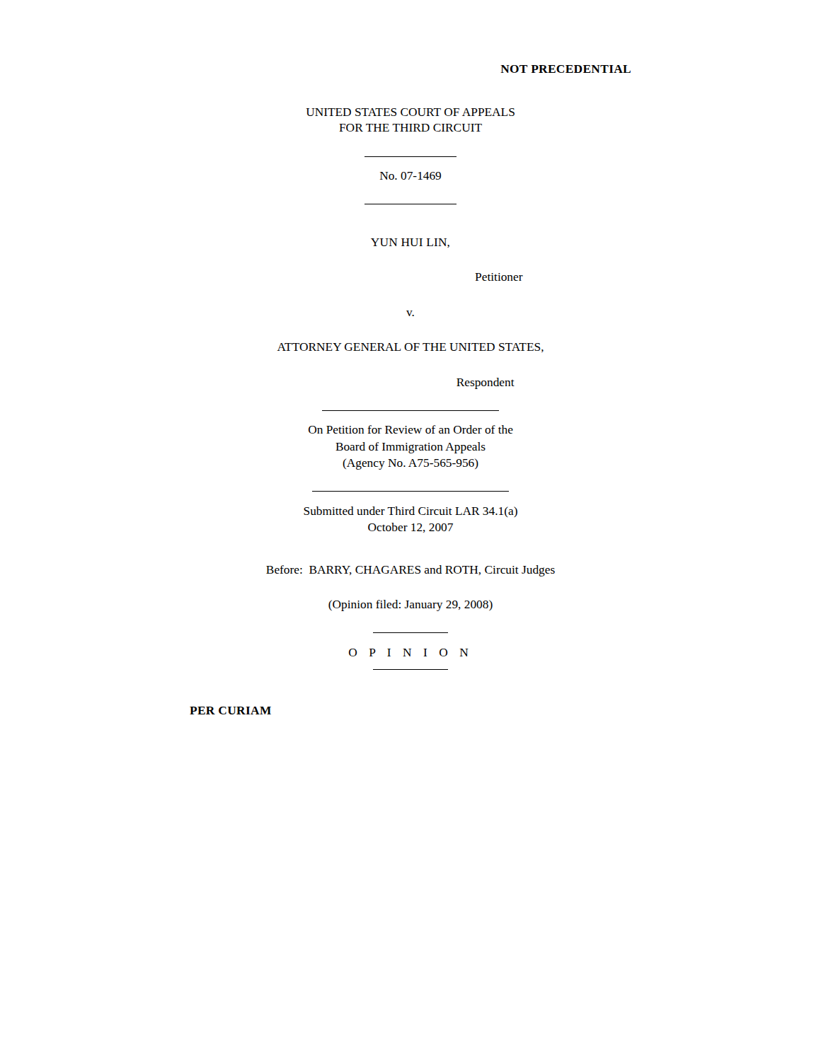NOT PRECEDENTIAL
UNITED STATES COURT OF APPEALS
FOR THE THIRD CIRCUIT
No. 07-1469
YUN HUI LIN,
Petitioner
v.
ATTORNEY GENERAL OF THE UNITED STATES,
Respondent
On Petition for Review of an Order of the
Board of Immigration Appeals
(Agency No. A75-565-956)
Submitted under Third Circuit LAR 34.1(a)
October 12, 2007
Before: BARRY, CHAGARES and ROTH, Circuit Judges
(Opinion filed: January 29, 2008)
O P I N I O N
PER CURIAM